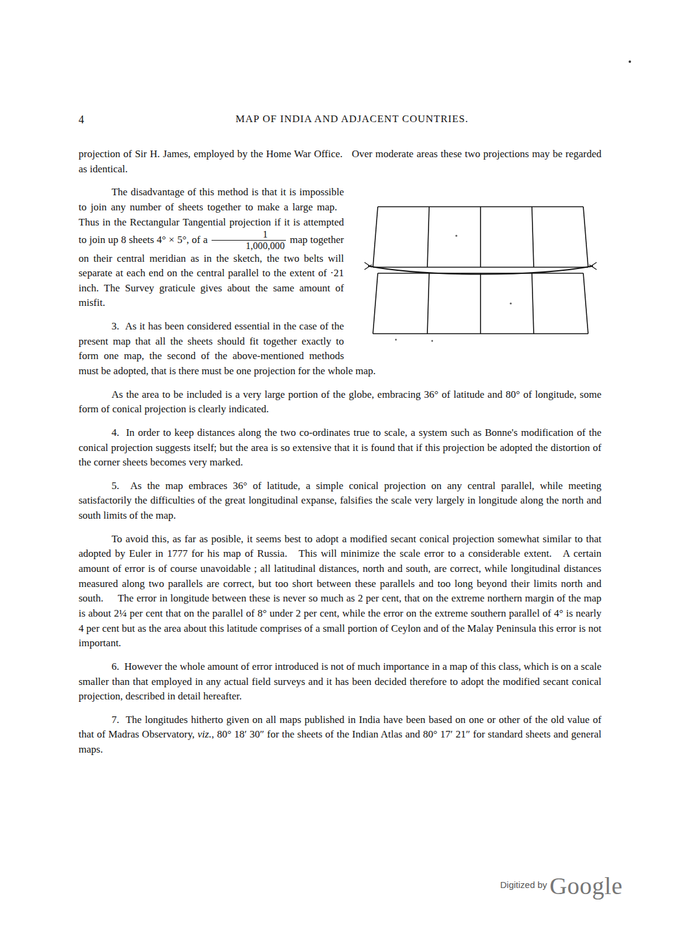4
MAP OF INDIA AND ADJACENT COUNTRIES.
projection of Sir H. James, employed by the Home War Office. Over moderate areas these two projections may be regarded as identical.
The disadvantage of this method is that it is impossible to join any number of sheets together to make a large map. Thus in the Rectangular Tangential projection if it is attempted to join up 8 sheets 4° × 5°, of a 11,000,000 map together on their central meridian as in the sketch, the two belts will separate at each end on the central parallel to the extent of ·21 inch. The Survey graticule gives about the same amount of misfit.
3. As it has been considered essential in the case of the present map that all the sheets should fit together exactly to form one map, the second of the above-mentioned methods must be adopted, that is there must be one projection for the whole map.
As the area to be included is a very large portion of the globe, embracing 36° of latitude and 80° of longitude, some form of conical projection is clearly indicated.
4. In order to keep distances along the two co-ordinates true to scale, a system such as Bonne's modification of the conical projection suggests itself; but the area is so extensive that it is found that if this projection be adopted the distortion of the corner sheets becomes very marked.
5. As the map embraces 36° of latitude, a simple conical projection on any central parallel, while meeting satisfactorily the difficulties of the great longitudinal expanse, falsifies the scale very largely in longitude along the north and south limits of the map.
To avoid this, as far as posible, it seems best to adopt a modified secant conical projection somewhat similar to that adopted by Euler in 1777 for his map of Russia. This will minimize the scale error to a considerable extent. A certain amount of error is of course unavoidable ; all latitudinal distances, north and south, are correct, while longitudinal distances measured along two parallels are correct, but too short between these parallels and too long beyond their limits north and south. The error in longitude between these is never so much as 2 per cent, that on the extreme northern margin of the map is about 2¼ per cent that on the parallel of 8° under 2 per cent, while the error on the extreme southern parallel of 4° is nearly 4 per cent but as the area about this latitude comprises of a small portion of Ceylon and of the Malay Peninsula this error is not important.
6. However the whole amount of error introduced is not of much importance in a map of this class, which is on a scale smaller than that employed in any actual field surveys and it has been decided therefore to adopt the modified secant conical projection, described in detail hereafter.
7. The longitudes hitherto given on all maps published in India have been based on one or other of the old value of that of Madras Observatory, viz., 80° 18′ 30″ for the sheets of the Indian Atlas and 80° 17′ 21″ for standard sheets and general maps.
Digitized by Google